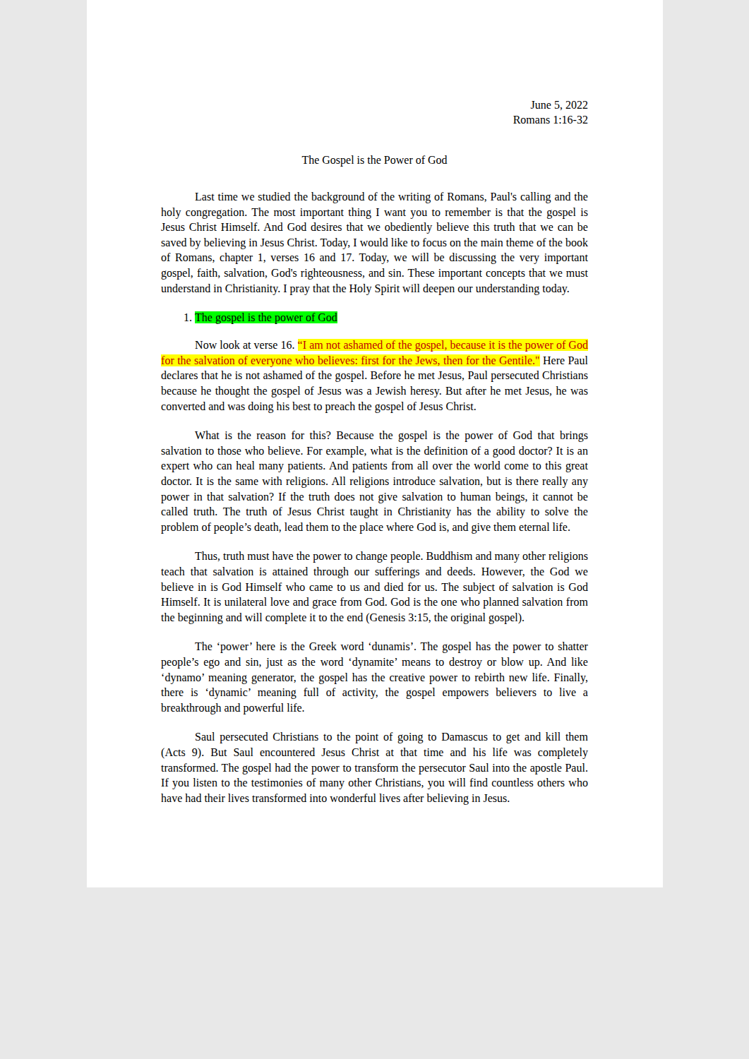June 5, 2022
Romans 1:16-32
The Gospel is the Power of God
Last time we studied the background of the writing of Romans, Paul's calling and the holy congregation. The most important thing I want you to remember is that the gospel is Jesus Christ Himself. And God desires that we obediently believe this truth that we can be saved by believing in Jesus Christ. Today, I would like to focus on the main theme of the book of Romans, chapter 1, verses 16 and 17. Today, we will be discussing the very important gospel, faith, salvation, God's righteousness, and sin. These important concepts that we must understand in Christianity. I pray that the Holy Spirit will deepen our understanding today.
The gospel is the power of God
Now look at verse 16. “I am not ashamed of the gospel, because it is the power of God for the salvation of everyone who believes: first for the Jews, then for the Gentile." Here Paul declares that he is not ashamed of the gospel. Before he met Jesus, Paul persecuted Christians because he thought the gospel of Jesus was a Jewish heresy. But after he met Jesus, he was converted and was doing his best to preach the gospel of Jesus Christ.
What is the reason for this? Because the gospel is the power of God that brings salvation to those who believe. For example, what is the definition of a good doctor? It is an expert who can heal many patients. And patients from all over the world come to this great doctor. It is the same with religions. All religions introduce salvation, but is there really any power in that salvation? If the truth does not give salvation to human beings, it cannot be called truth. The truth of Jesus Christ taught in Christianity has the ability to solve the problem of people’s death, lead them to the place where God is, and give them eternal life.
Thus, truth must have the power to change people. Buddhism and many other religions teach that salvation is attained through our sufferings and deeds. However, the God we believe in is God Himself who came to us and died for us. The subject of salvation is God Himself. It is unilateral love and grace from God. God is the one who planned salvation from the beginning and will complete it to the end (Genesis 3:15, the original gospel).
The ‘power’ here is the Greek word ‘dunamis’. The gospel has the power to shatter people’s ego and sin, just as the word ‘dynamite’ means to destroy or blow up. And like ‘dynamo’ meaning generator, the gospel has the creative power to rebirth new life. Finally, there is ‘dynamic’ meaning full of activity, the gospel empowers believers to live a breakthrough and powerful life.
Saul persecuted Christians to the point of going to Damascus to get and kill them (Acts 9). But Saul encountered Jesus Christ at that time and his life was completely transformed. The gospel had the power to transform the persecutor Saul into the apostle Paul. If you listen to the testimonies of many other Christians, you will find countless others who have had their lives transformed into wonderful lives after believing in Jesus.